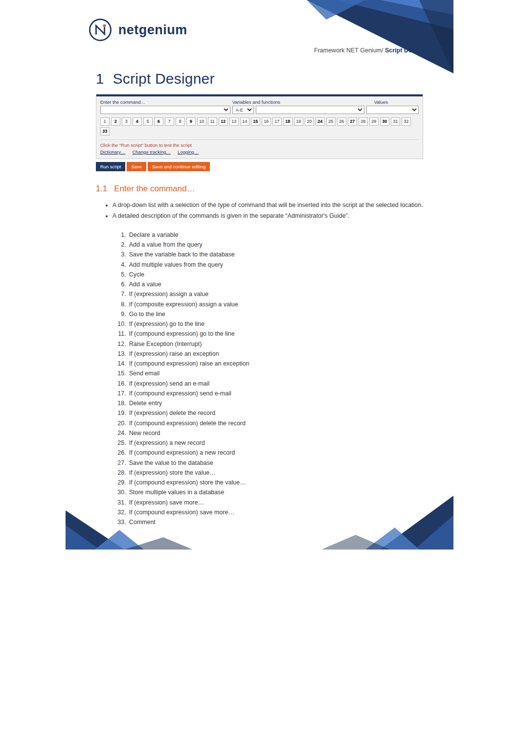netgenium
Framework NET Genium/ Script Designer
1 Script Designer
Enter the command…
Variables and functions
Values
A-E
123456789101112131415161718192024252627282930313233
Click the "Run script" button to test the script
Dictionary…Change tracking…Logging…
Run script Save Save and continue editing
1.1 Enter the command…
A drop-down list with a selection of the type of command that will be inserted into the script at the selected location.
A detailed description of the commands is given in the separate “Administrator's Guide”.
1. Declare a variable
2. Add a value from the query
3. Save the variable back to the database
4. Add multiple values from the query
5. Cycle
6. Add a value
7. If (expression) assign a value
8. If (composite expression) assign a value
9. Go to the line
10. If (expression) go to the line
11. If (compound expression) go to the line
12. Raise Exception (Interrupt)
13. If (expression) raise an exception
14. If (compound expression) raise an exception
15. Send email
16. If (expression) send an e-mail
17. If (compound expression) send e-mail
18. Delete entry
19. If (expression) delete the record
20. If (compound expression) delete the record
24. New record
25. If (expression) a new record
26. If (compound expression) a new record
27. Save the value to the database
28. If (expression) store the value…
29. If (compound expression) store the value…
30. Store multiple values in a database
31. If (expression) save more…
32. If (compound expression) save more…
33. Comment
3 / 5